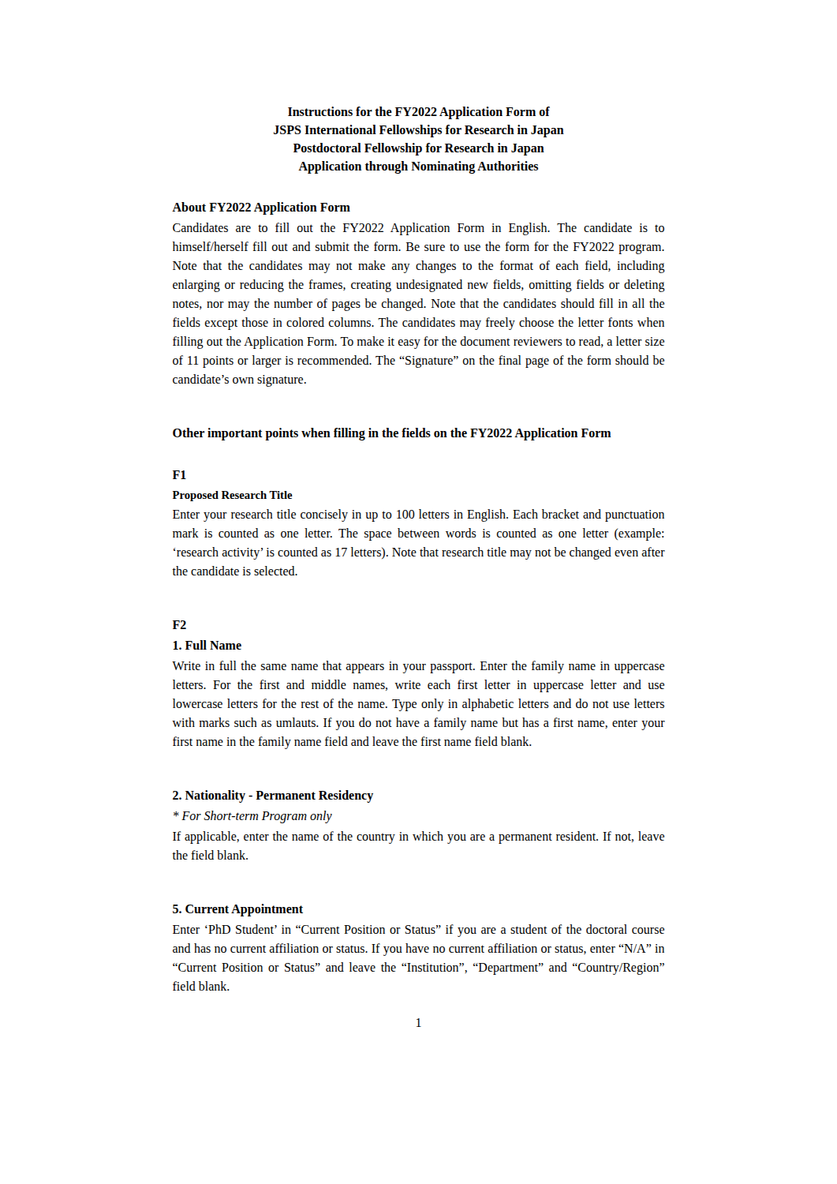Instructions for the FY2022 Application Form of JSPS International Fellowships for Research in Japan Postdoctoral Fellowship for Research in Japan Application through Nominating Authorities
About FY2022 Application Form
Candidates are to fill out the FY2022 Application Form in English. The candidate is to himself/herself fill out and submit the form. Be sure to use the form for the FY2022 program. Note that the candidates may not make any changes to the format of each field, including enlarging or reducing the frames, creating undesignated new fields, omitting fields or deleting notes, nor may the number of pages be changed. Note that the candidates should fill in all the fields except those in colored columns. The candidates may freely choose the letter fonts when filling out the Application Form. To make it easy for the document reviewers to read, a letter size of 11 points or larger is recommended. The “Signature” on the final page of the form should be candidate’s own signature.
Other important points when filling in the fields on the FY2022 Application Form
F1
Proposed Research Title
Enter your research title concisely in up to 100 letters in English. Each bracket and punctuation mark is counted as one letter. The space between words is counted as one letter (example: ‘research activity’ is counted as 17 letters). Note that research title may not be changed even after the candidate is selected.
F2
1. Full Name
Write in full the same name that appears in your passport. Enter the family name in uppercase letters. For the first and middle names, write each first letter in uppercase letter and use lowercase letters for the rest of the name. Type only in alphabetic letters and do not use letters with marks such as umlauts. If you do not have a family name but has a first name, enter your first name in the family name field and leave the first name field blank.
2. Nationality - Permanent Residency
* For Short-term Program only
If applicable, enter the name of the country in which you are a permanent resident. If not, leave the field blank.
5. Current Appointment
Enter ‘PhD Student’ in “Current Position or Status” if you are a student of the doctoral course and has no current affiliation or status. If you have no current affiliation or status, enter “N/A” in “Current Position or Status” and leave the “Institution”, “Department” and “Country/Region” field blank.
1